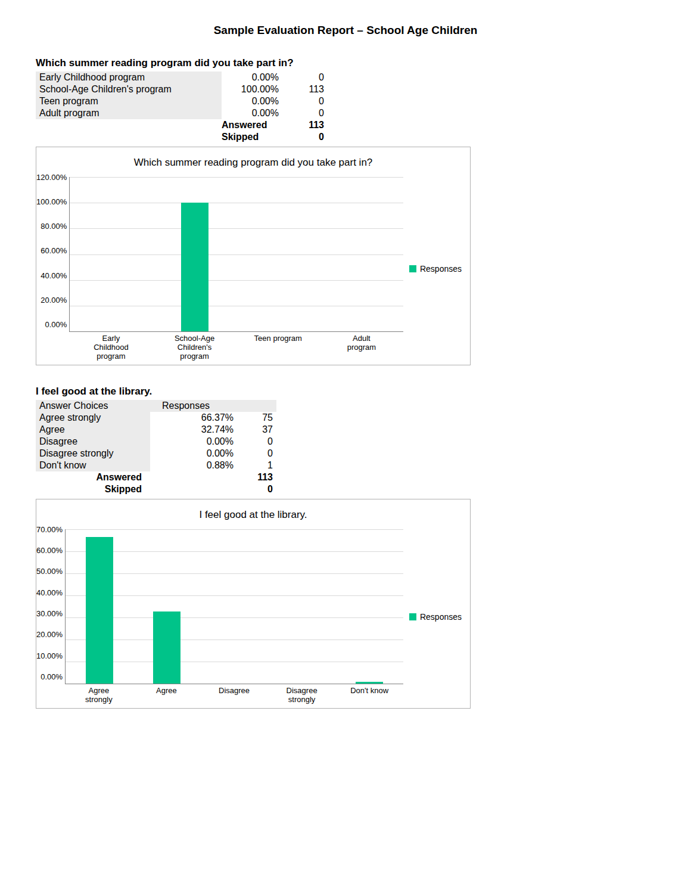Sample Evaluation Report – School Age Children
Which summer reading program did you take part in?
| Early Childhood program | 0.00% | 0 |
| School-Age Children's program | 100.00% | 113 |
| Teen program | 0.00% | 0 |
| Adult program | 0.00% | 0 |
| | Answered | 113 |
| | Skipped | 0 |
Which summer reading program did you take part in?
120.00% 100.00% 80.00% 60.00% 40.00% 20.00% 0.00%
Early
Childhood
program
School-Age
Children's
program
Teen program
Adult
program
Responses
I feel good at the library.
| Answer Choices | Responses | |
| Agree strongly | 66.37% | 75 |
| Agree | 32.74% | 37 |
| Disagree | 0.00% | 0 |
| Disagree strongly | 0.00% | 0 |
| Don't know | 0.88% | 1 |
| Answered | | 113 |
| Skipped | | 0 |
I feel good at the library.
70.00% 60.00% 50.00% 40.00% 30.00% 20.00% 10.00% 0.00%
Agree
strongly
Agree
Disagree
Disagree
strongly
Don't know
Responses